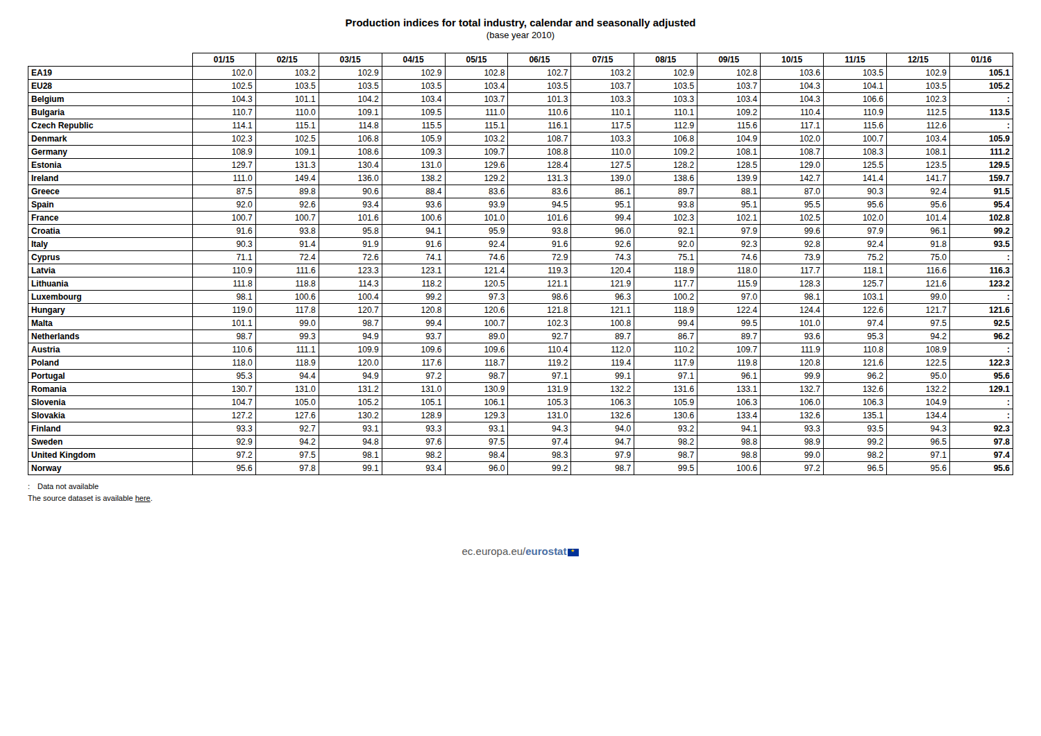Production indices for total industry, calendar and seasonally adjusted
(base year 2010)
| | 01/15 | 02/15 | 03/15 | 04/15 | 05/15 | 06/15 | 07/15 | 08/15 | 09/15 | 10/15 | 11/15 | 12/15 | 01/16 |
| --- | --- | --- | --- | --- | --- | --- | --- | --- | --- | --- | --- | --- | --- |
| EA19 | 102.0 | 103.2 | 102.9 | 102.9 | 102.8 | 102.7 | 103.2 | 102.9 | 102.8 | 103.6 | 103.5 | 102.9 | 105.1 |
| EU28 | 102.5 | 103.5 | 103.5 | 103.5 | 103.4 | 103.5 | 103.7 | 103.5 | 103.7 | 104.3 | 104.1 | 103.5 | 105.2 |
| Belgium | 104.3 | 101.1 | 104.2 | 103.4 | 103.7 | 101.3 | 103.3 | 103.3 | 103.4 | 104.3 | 106.6 | 102.3 | : |
| Bulgaria | 110.7 | 110.0 | 109.1 | 109.5 | 111.0 | 110.6 | 110.1 | 110.1 | 109.2 | 110.4 | 110.9 | 112.5 | 113.5 |
| Czech Republic | 114.1 | 115.1 | 114.8 | 115.5 | 115.1 | 116.1 | 117.5 | 112.9 | 115.6 | 117.1 | 115.6 | 112.6 | : |
| Denmark | 102.3 | 102.5 | 106.8 | 105.9 | 103.2 | 108.7 | 103.3 | 106.8 | 104.9 | 102.0 | 100.7 | 103.4 | 105.9 |
| Germany | 108.9 | 109.1 | 108.6 | 109.3 | 109.7 | 108.8 | 110.0 | 109.2 | 108.1 | 108.7 | 108.3 | 108.1 | 111.2 |
| Estonia | 129.7 | 131.3 | 130.4 | 131.0 | 129.6 | 128.4 | 127.5 | 128.2 | 128.5 | 129.0 | 125.5 | 123.5 | 129.5 |
| Ireland | 111.0 | 149.4 | 136.0 | 138.2 | 129.2 | 131.3 | 139.0 | 138.6 | 139.9 | 142.7 | 141.4 | 141.7 | 159.7 |
| Greece | 87.5 | 89.8 | 90.6 | 88.4 | 83.6 | 83.6 | 86.1 | 89.7 | 88.1 | 87.0 | 90.3 | 92.4 | 91.5 |
| Spain | 92.0 | 92.6 | 93.4 | 93.6 | 93.9 | 94.5 | 95.1 | 93.8 | 95.1 | 95.5 | 95.6 | 95.6 | 95.4 |
| France | 100.7 | 100.7 | 101.6 | 100.6 | 101.0 | 101.6 | 99.4 | 102.3 | 102.1 | 102.5 | 102.0 | 101.4 | 102.8 |
| Croatia | 91.6 | 93.8 | 95.8 | 94.1 | 95.9 | 93.8 | 96.0 | 92.1 | 97.9 | 99.6 | 97.9 | 96.1 | 99.2 |
| Italy | 90.3 | 91.4 | 91.9 | 91.6 | 92.4 | 91.6 | 92.6 | 92.0 | 92.3 | 92.8 | 92.4 | 91.8 | 93.5 |
| Cyprus | 71.1 | 72.4 | 72.6 | 74.1 | 74.6 | 72.9 | 74.3 | 75.1 | 74.6 | 73.9 | 75.2 | 75.0 | : |
| Latvia | 110.9 | 111.6 | 123.3 | 123.1 | 121.4 | 119.3 | 120.4 | 118.9 | 118.0 | 117.7 | 118.1 | 116.6 | 116.3 |
| Lithuania | 111.8 | 118.8 | 114.3 | 118.2 | 120.5 | 121.1 | 121.9 | 117.7 | 115.9 | 128.3 | 125.7 | 121.6 | 123.2 |
| Luxembourg | 98.1 | 100.6 | 100.4 | 99.2 | 97.3 | 98.6 | 96.3 | 100.2 | 97.0 | 98.1 | 103.1 | 99.0 | : |
| Hungary | 119.0 | 117.8 | 120.7 | 120.8 | 120.6 | 121.8 | 121.1 | 118.9 | 122.4 | 124.4 | 122.6 | 121.7 | 121.6 |
| Malta | 101.1 | 99.0 | 98.7 | 99.4 | 100.7 | 102.3 | 100.8 | 99.4 | 99.5 | 101.0 | 97.4 | 97.5 | 92.5 |
| Netherlands | 98.7 | 99.3 | 94.9 | 93.7 | 89.0 | 92.7 | 89.7 | 86.7 | 89.7 | 93.6 | 95.3 | 94.2 | 96.2 |
| Austria | 110.6 | 111.1 | 109.9 | 109.6 | 109.6 | 110.4 | 112.0 | 110.2 | 109.7 | 111.9 | 110.8 | 108.9 | : |
| Poland | 118.0 | 118.9 | 120.0 | 117.6 | 118.7 | 119.2 | 119.4 | 117.9 | 119.8 | 120.8 | 121.6 | 122.5 | 122.3 |
| Portugal | 95.3 | 94.4 | 94.9 | 97.2 | 98.7 | 97.1 | 99.1 | 97.1 | 96.1 | 99.9 | 96.2 | 95.0 | 95.6 |
| Romania | 130.7 | 131.0 | 131.2 | 131.0 | 130.9 | 131.9 | 132.2 | 131.6 | 133.1 | 132.7 | 132.6 | 132.2 | 129.1 |
| Slovenia | 104.7 | 105.0 | 105.2 | 105.1 | 106.1 | 105.3 | 106.3 | 105.9 | 106.3 | 106.0 | 106.3 | 104.9 | : |
| Slovakia | 127.2 | 127.6 | 130.2 | 128.9 | 129.3 | 131.0 | 132.6 | 130.6 | 133.4 | 132.6 | 135.1 | 134.4 | : |
| Finland | 93.3 | 92.7 | 93.1 | 93.3 | 93.1 | 94.3 | 94.0 | 93.2 | 94.1 | 93.3 | 93.5 | 94.3 | 92.3 |
| Sweden | 92.9 | 94.2 | 94.8 | 97.6 | 97.5 | 97.4 | 94.7 | 98.2 | 98.8 | 98.9 | 99.2 | 96.5 | 97.8 |
| United Kingdom | 97.2 | 97.5 | 98.1 | 98.2 | 98.4 | 98.3 | 97.9 | 98.7 | 98.8 | 99.0 | 98.2 | 97.1 | 97.4 |
| Norway | 95.6 | 97.8 | 99.1 | 93.4 | 96.0 | 99.2 | 98.7 | 99.5 | 100.6 | 97.2 | 96.5 | 95.6 | 95.6 |
: Data not available
The source dataset is available here.
ec.europa.eu/eurostat